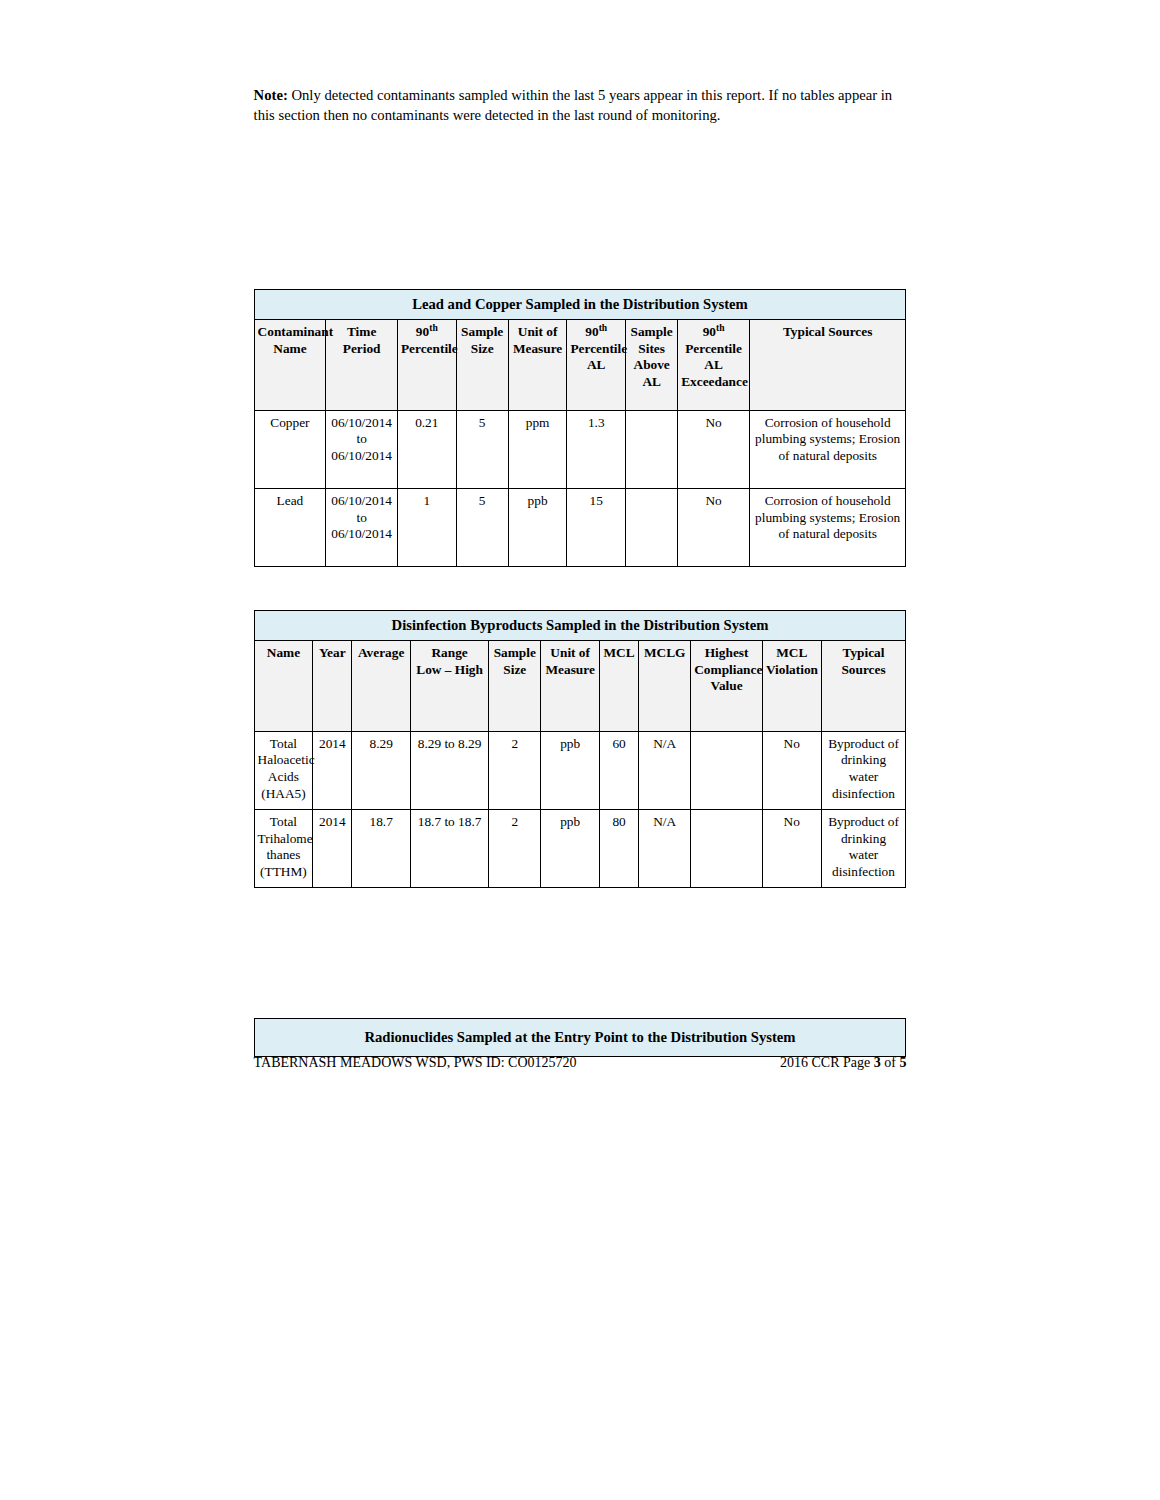Note: Only detected contaminants sampled within the last 5 years appear in this report. If no tables appear in this section then no contaminants were detected in the last round of monitoring.
Lead and Copper Sampled in the Distribution System
| Contaminant Name | Time Period | 90 th Percentile | Sample Size | Unit of Measure | 90 th Percentile AL | Sample Sites Above AL | 90 th Percentile AL Exceedance | Typical Sources |
| --- | --- | --- | --- | --- | --- | --- | --- | --- |
| Copper | 06/10/2014 to 06/10/2014 | 0.21 | 5 | ppm | 1.3 | | No | Corrosion of household plumbing systems; Erosion of natural deposits |
| Lead | 06/10/2014 to 06/10/2014 | 1 | 5 | ppb | 15 | | No | Corrosion of household plumbing systems; Erosion of natural deposits |
Disinfection Byproducts Sampled in the Distribution System
| Name | Year | Average | Range Low – High | Sample Size | Unit of Measure | MCL | MCLG | Highest Compliance Value | MCL Violation | Typical Sources |
| --- | --- | --- | --- | --- | --- | --- | --- | --- | --- | --- |
| Total Haloacetic Acids (HAA5) | 2014 | 8.29 | 8.29 to 8.29 | 2 | ppb | 60 | N/A | | No | Byproduct of drinking water disinfection |
| Total Trihalome thanes (TTHM) | 2014 | 18.7 | 18.7 to 18.7 | 2 | ppb | 80 | N/A | | No | Byproduct of drinking water disinfection |
Radionuclides Sampled at the Entry Point to the Distribution System
TABERNASH MEADOWS WSD, PWS ID: CO0125720
2016 CCR Page 3 of 5